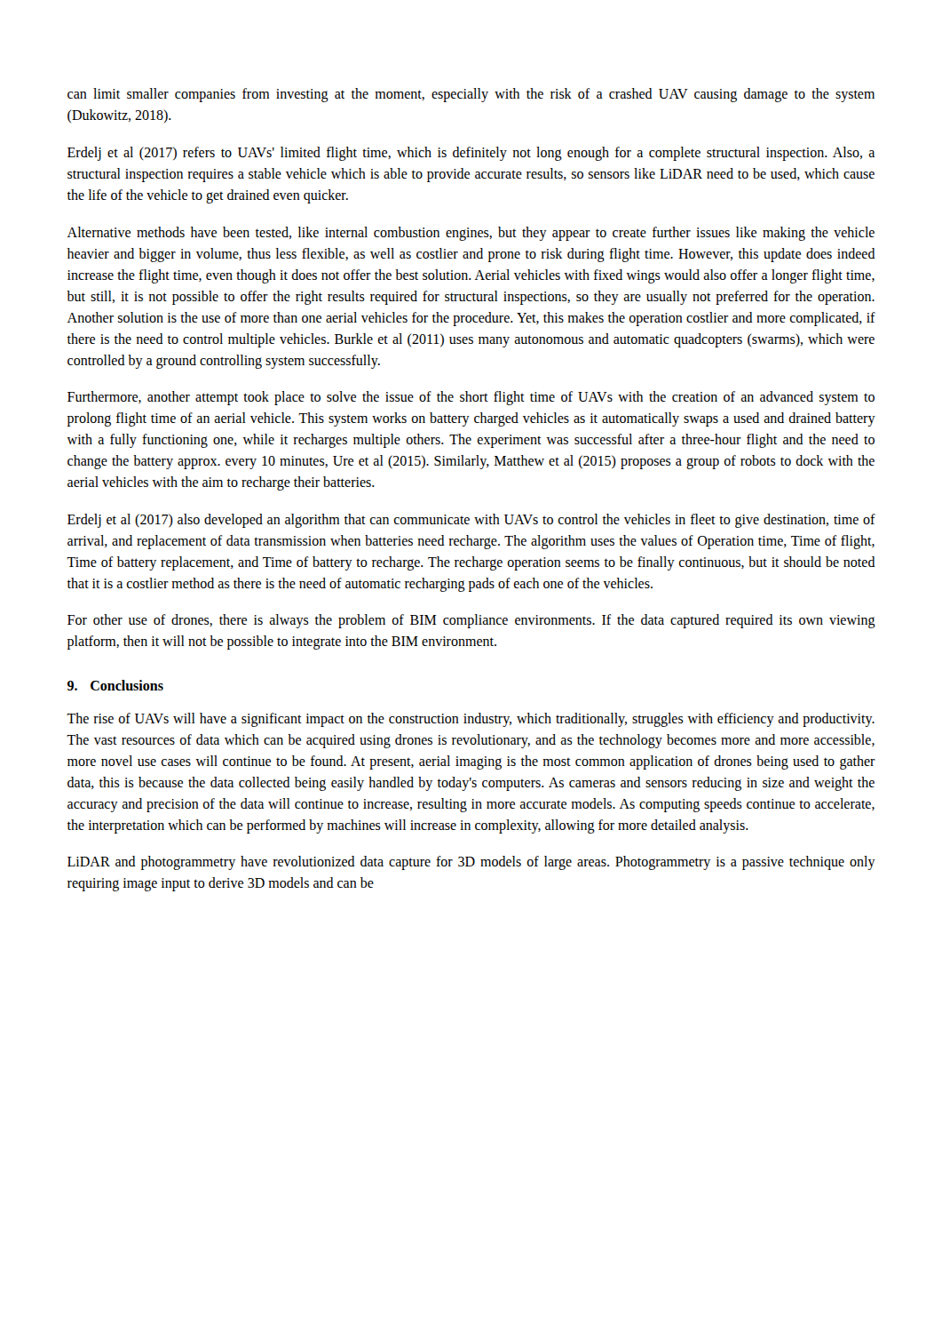can limit smaller companies from investing at the moment, especially with the risk of a crashed UAV causing damage to the system (Dukowitz, 2018).
Erdelj et al (2017) refers to UAVs' limited flight time, which is definitely not long enough for a complete structural inspection. Also, a structural inspection requires a stable vehicle which is able to provide accurate results, so sensors like LiDAR need to be used, which cause the life of the vehicle to get drained even quicker.
Alternative methods have been tested, like internal combustion engines, but they appear to create further issues like making the vehicle heavier and bigger in volume, thus less flexible, as well as costlier and prone to risk during flight time. However, this update does indeed increase the flight time, even though it does not offer the best solution. Aerial vehicles with fixed wings would also offer a longer flight time, but still, it is not possible to offer the right results required for structural inspections, so they are usually not preferred for the operation. Another solution is the use of more than one aerial vehicles for the procedure. Yet, this makes the operation costlier and more complicated, if there is the need to control multiple vehicles. Burkle et al (2011) uses many autonomous and automatic quadcopters (swarms), which were controlled by a ground controlling system successfully.
Furthermore, another attempt took place to solve the issue of the short flight time of UAVs with the creation of an advanced system to prolong flight time of an aerial vehicle. This system works on battery charged vehicles as it automatically swaps a used and drained battery with a fully functioning one, while it recharges multiple others. The experiment was successful after a three-hour flight and the need to change the battery approx. every 10 minutes, Ure et al (2015). Similarly, Matthew et al (2015) proposes a group of robots to dock with the aerial vehicles with the aim to recharge their batteries.
Erdelj et al (2017) also developed an algorithm that can communicate with UAVs to control the vehicles in fleet to give destination, time of arrival, and replacement of data transmission when batteries need recharge. The algorithm uses the values of Operation time, Time of flight, Time of battery replacement, and Time of battery to recharge. The recharge operation seems to be finally continuous, but it should be noted that it is a costlier method as there is the need of automatic recharging pads of each one of the vehicles.
For other use of drones, there is always the problem of BIM compliance environments. If the data captured required its own viewing platform, then it will not be possible to integrate into the BIM environment.
9. Conclusions
The rise of UAVs will have a significant impact on the construction industry, which traditionally, struggles with efficiency and productivity. The vast resources of data which can be acquired using drones is revolutionary, and as the technology becomes more and more accessible, more novel use cases will continue to be found. At present, aerial imaging is the most common application of drones being used to gather data, this is because the data collected being easily handled by today's computers. As cameras and sensors reducing in size and weight the accuracy and precision of the data will continue to increase, resulting in more accurate models. As computing speeds continue to accelerate, the interpretation which can be performed by machines will increase in complexity, allowing for more detailed analysis.
LiDAR and photogrammetry have revolutionized data capture for 3D models of large areas. Photogrammetry is a passive technique only requiring image input to derive 3D models and can be